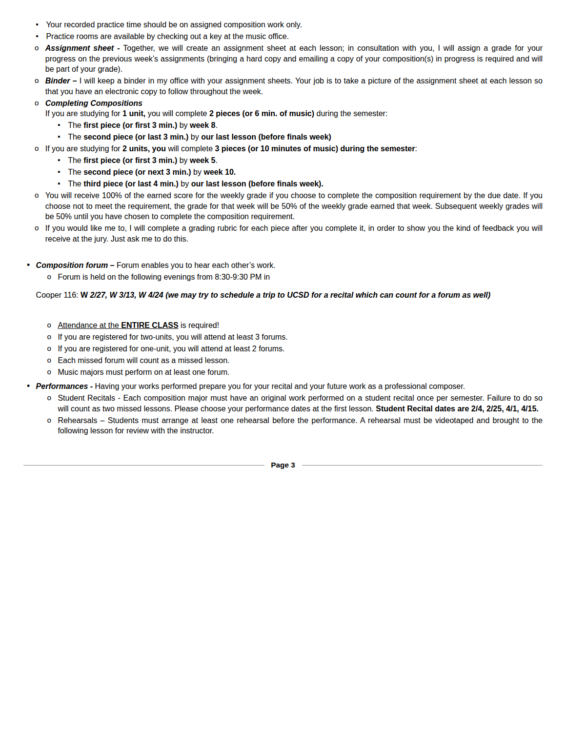Your recorded practice time should be on assigned composition work only.
Practice rooms are available by checking out a key at the music office.
Assignment sheet - Together, we will create an assignment sheet at each lesson; in consultation with you, I will assign a grade for your progress on the previous week’s assignments (bringing a hard copy and emailing a copy of your composition(s) in progress is required and will be part of your grade).
Binder – I will keep a binder in my office with your assignment sheets. Your job is to take a picture of the assignment sheet at each lesson so that you have an electronic copy to follow throughout the week.
Completing Compositions
If you are studying for 1 unit, you will complete 2 pieces (or 6 min. of music) during the semester:
The first piece (or first 3 min.) by week 8.
The second piece (or last 3 min.) by our last lesson (before finals week)
If you are studying for 2 units, you will complete 3 pieces (or 10 minutes of music) during the semester:
The first piece (or first 3 min.) by week 5.
The second piece (or next 3 min.) by week 10.
The third piece (or last 4 min.) by our last lesson (before finals week).
You will receive 100% of the earned score for the weekly grade if you choose to complete the composition requirement by the due date. If you choose not to meet the requirement, the grade for that week will be 50% of the weekly grade earned that week. Subsequent weekly grades will be 50% until you have chosen to complete the composition requirement.
If you would like me to, I will complete a grading rubric for each piece after you complete it, in order to show you the kind of feedback you will receive at the jury. Just ask me to do this.
Composition forum – Forum enables you to hear each other’s work.
Forum is held on the following evenings from 8:30-9:30 PM in
Cooper 116: W 2/27, W 3/13, W 4/24 (we may try to schedule a trip to UCSD for a recital which can count for a forum as well)
Attendance at the ENTIRE CLASS is required!
If you are registered for two-units, you will attend at least 3 forums.
If you are registered for one-unit, you will attend at least 2 forums.
Each missed forum will count as a missed lesson.
Music majors must perform on at least one forum.
Performances - Having your works performed prepare you for your recital and your future work as a professional composer.
Student Recitals - Each composition major must have an original work performed on a student recital once per semester. Failure to do so will count as two missed lessons. Please choose your performance dates at the first lesson. Student Recital dates are 2/4, 2/25, 4/1, 4/15.
Rehearsals – Students must arrange at least one rehearsal before the performance. A rehearsal must be videotaped and brought to the following lesson for review with the instructor.
Page 3